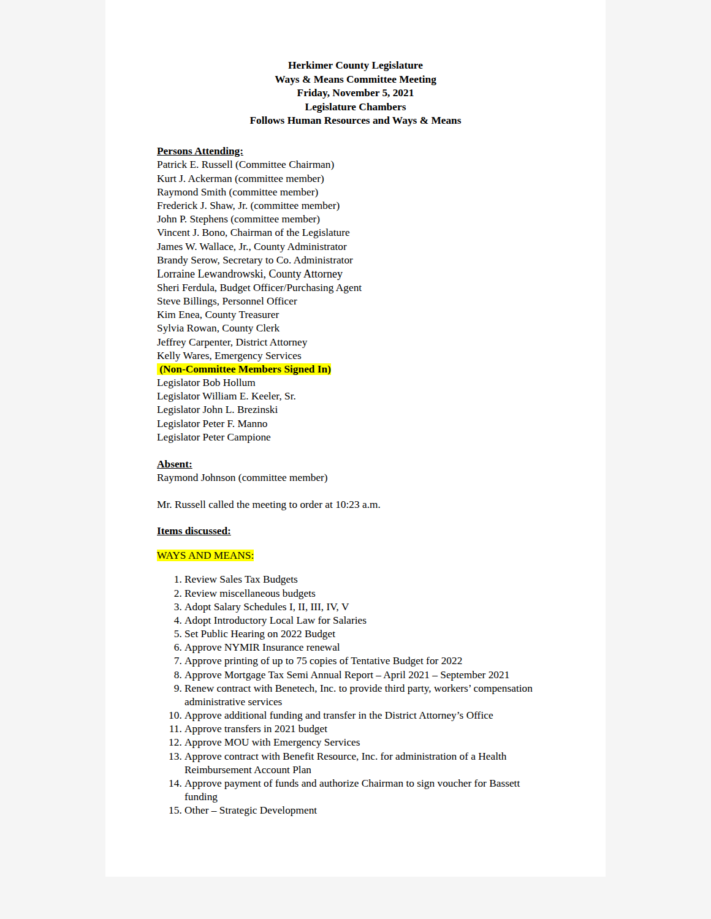Herkimer County Legislature
Ways & Means Committee Meeting
Friday, November 5, 2021
Legislature Chambers
Follows Human Resources and Ways & Means
Persons Attending:
Patrick E. Russell (Committee Chairman)
Kurt J. Ackerman (committee member)
Raymond Smith (committee member)
Frederick J. Shaw, Jr. (committee member)
John P. Stephens (committee member)
Vincent J. Bono, Chairman of the Legislature
James W. Wallace, Jr., County Administrator
Brandy Serow, Secretary to Co. Administrator
Lorraine Lewandrowski, County Attorney
Sheri Ferdula, Budget Officer/Purchasing Agent
Steve Billings, Personnel Officer
Kim Enea, County Treasurer
Sylvia Rowan, County Clerk
Jeffrey Carpenter, District Attorney
Kelly Wares, Emergency Services
(Non-Committee Members Signed In)
Legislator Bob Hollum
Legislator William E. Keeler, Sr.
Legislator John L. Brezinski
Legislator Peter F. Manno
Legislator Peter Campione
Absent:
Raymond Johnson (committee member)
Mr. Russell called the meeting to order at 10:23 a.m.
Items discussed:
WAYS AND MEANS:
Review Sales Tax Budgets
Review miscellaneous budgets
Adopt Salary Schedules I, II, III, IV, V
Adopt Introductory Local Law for Salaries
Set Public Hearing on 2022 Budget
Approve NYMIR Insurance renewal
Approve printing of up to 75 copies of Tentative Budget for 2022
Approve Mortgage Tax Semi Annual Report – April 2021 – September 2021
Renew contract with Benetech, Inc. to provide third party, workers’ compensation administrative services
Approve additional funding and transfer in the District Attorney’s Office
Approve transfers in 2021 budget
Approve MOU with Emergency Services
Approve contract with Benefit Resource, Inc. for administration of a Health Reimbursement Account Plan
Approve payment of funds and authorize Chairman to sign voucher for Bassett funding
Other – Strategic Development